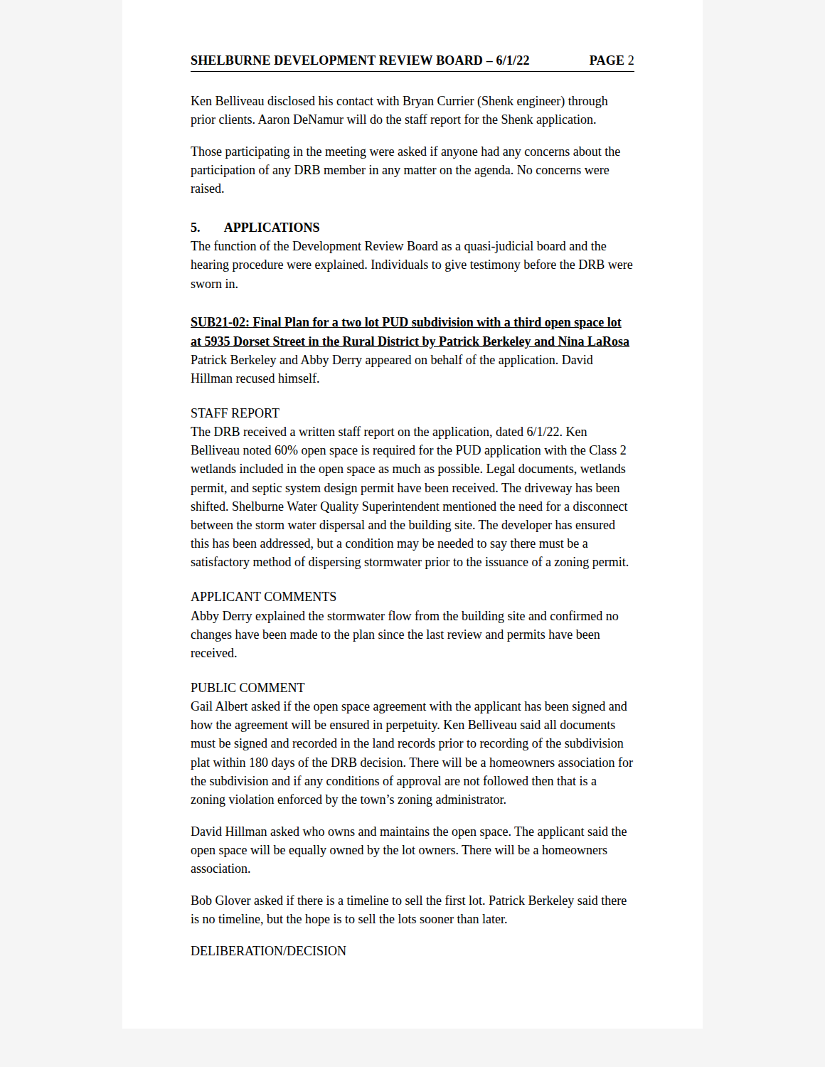Shelburne Development Review Board – 6/1/22 PAGE 2
Ken Belliveau disclosed his contact with Bryan Currier (Shenk engineer) through prior clients. Aaron DeNamur will do the staff report for the Shenk application.
Those participating in the meeting were asked if anyone had any concerns about the participation of any DRB member in any matter on the agenda. No concerns were raised.
5. APPLICATIONS
The function of the Development Review Board as a quasi-judicial board and the hearing procedure were explained. Individuals to give testimony before the DRB were sworn in.
SUB21-02: Final Plan for a two lot PUD subdivision with a third open space lot at 5935 Dorset Street in the Rural District by Patrick Berkeley and Nina LaRosa
Patrick Berkeley and Abby Derry appeared on behalf of the application. David Hillman recused himself.
STAFF REPORT
The DRB received a written staff report on the application, dated 6/1/22. Ken Belliveau noted 60% open space is required for the PUD application with the Class 2 wetlands included in the open space as much as possible. Legal documents, wetlands permit, and septic system design permit have been received. The driveway has been shifted. Shelburne Water Quality Superintendent mentioned the need for a disconnect between the storm water dispersal and the building site. The developer has ensured this has been addressed, but a condition may be needed to say there must be a satisfactory method of dispersing stormwater prior to the issuance of a zoning permit.
APPLICANT COMMENTS
Abby Derry explained the stormwater flow from the building site and confirmed no changes have been made to the plan since the last review and permits have been received.
PUBLIC COMMENT
Gail Albert asked if the open space agreement with the applicant has been signed and how the agreement will be ensured in perpetuity. Ken Belliveau said all documents must be signed and recorded in the land records prior to recording of the subdivision plat within 180 days of the DRB decision. There will be a homeowners association for the subdivision and if any conditions of approval are not followed then that is a zoning violation enforced by the town’s zoning administrator.
David Hillman asked who owns and maintains the open space. The applicant said the open space will be equally owned by the lot owners. There will be a homeowners association.
Bob Glover asked if there is a timeline to sell the first lot. Patrick Berkeley said there is no timeline, but the hope is to sell the lots sooner than later.
DELIBERATION/DECISION